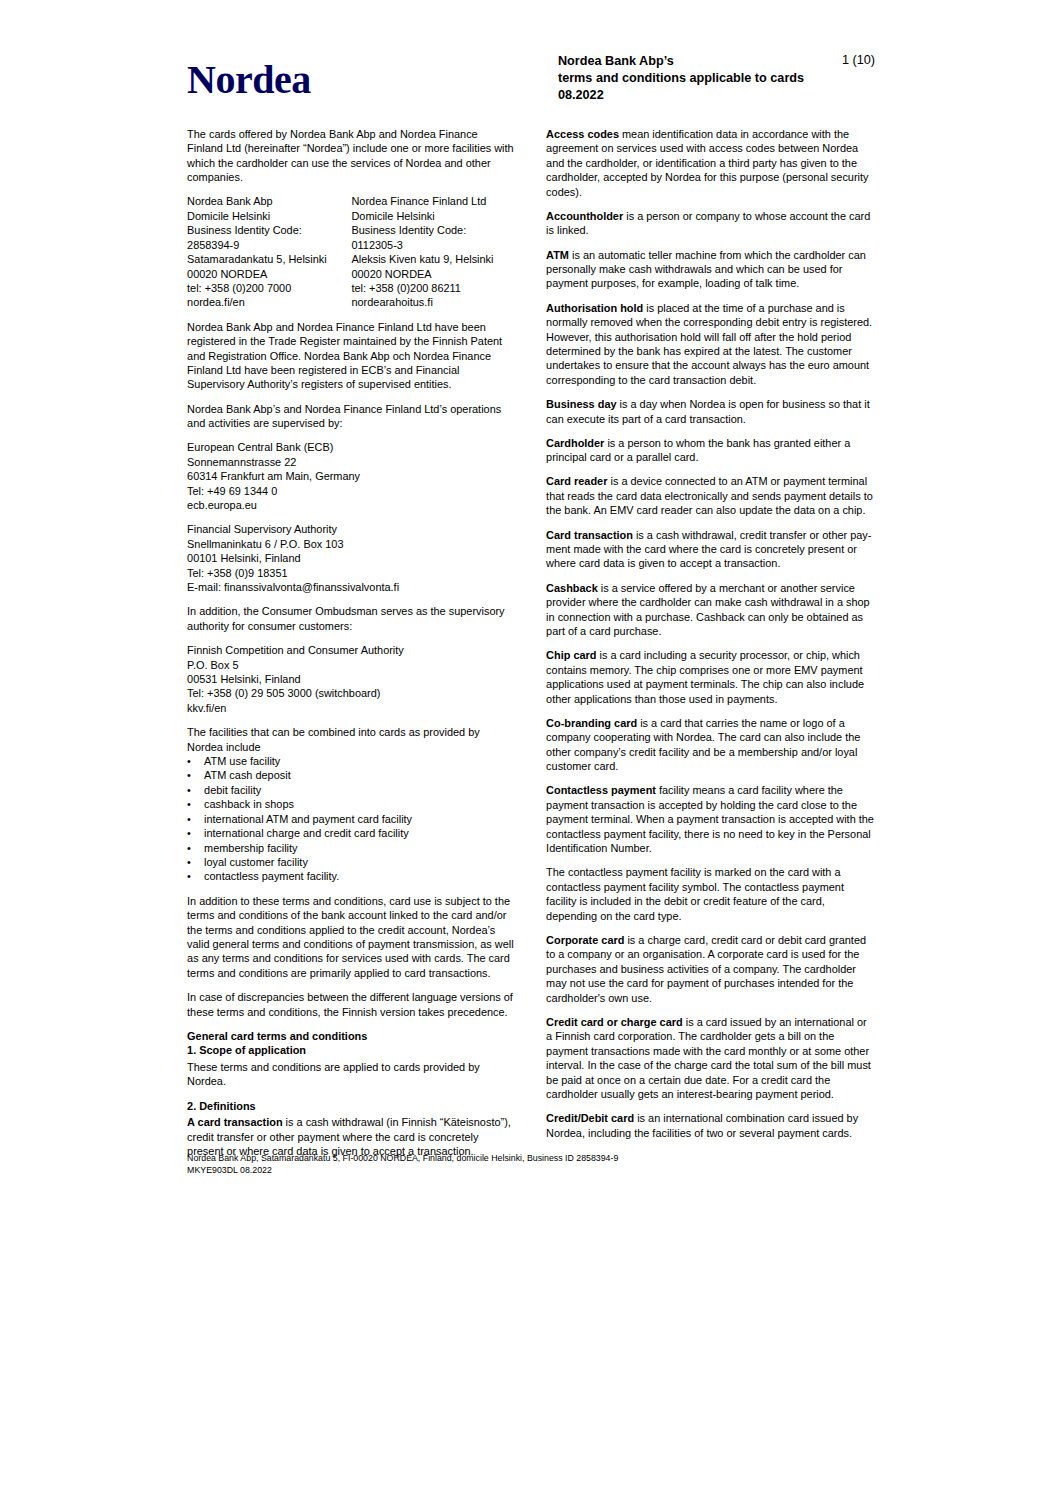Nordea
Nordea Bank Abp’s
terms and conditions applicable to cards
08.2022
1 (10)
The cards offered by Nordea Bank Abp and Nordea Finance Finland Ltd (hereinafter “Nordea”) include one or more facilities with which the cardholder can use the services of Nordea and other companies.
| Nordea Bank Abp Domicile Helsinki Business Identity Code: 2858394-9 Satamaradankatu 5, Helsinki 00020 NORDEA tel: +358 (0)200 7000 nordea.fi/en | Nordea Finance Finland Ltd Domicile Helsinki Business Identity Code: 0112305-3 Aleksis Kiven katu 9, Helsinki 00020 NORDEA tel: +358 (0)200 86211 nordearahoitus.fi |
Nordea Bank Abp and Nordea Finance Finland Ltd have been registered in the Trade Register maintained by the Finnish Patent and Registration Office. Nordea Bank Abp och Nordea Finance Finland Ltd have been registered in ECB’s and Financial Supervisory Authority’s registers of supervised entities.
Nordea Bank Abp’s and Nordea Finance Finland Ltd’s operations and activities are supervised by:
European Central Bank (ECB)
Sonnemannstrasse 22
60314 Frankfurt am Main, Germany
Tel: +49 69 1344 0
ecb.europa.eu
Financial Supervisory Authority
Snellmaninkatu 6 / P.O. Box 103
00101 Helsinki, Finland
Tel: +358 (0)9 18351
E-mail: finanssivalvonta@finanssivalvonta.fi
In addition, the Consumer Ombudsman serves as the supervisory authority for consumer customers:
Finnish Competition and Consumer Authority
P.O. Box 5
00531 Helsinki, Finland
Tel: +358 (0) 29 505 3000 (switchboard)
kkv.fi/en
The facilities that can be combined into cards as provided by Nordea include
ATM use facility
ATM cash deposit
debit facility
cashback in shops
international ATM and payment card facility
international charge and credit card facility
membership facility
loyal customer facility
contactless payment facility.
In addition to these terms and conditions, card use is subject to the terms and conditions of the bank account linked to the card and/or the terms and conditions applied to the credit account, Nordea’s valid general terms and conditions of payment transmission, as well as any terms and conditions for services used with cards. The card terms and conditions are primarily applied to card transactions.
In case of discrepancies between the different language versions of these terms and conditions, the Finnish version takes precedence.
General card terms and conditions
1. Scope of application
These terms and conditions are applied to cards provided by Nordea.
2. Definitions
A card transaction is a cash withdrawal (in Finnish “Käteisnosto”), credit transfer or other payment where the card is concretely present or where card data is given to accept a transaction.
Access codes mean identification data in accordance with the agreement on services used with access codes between Nordea and the cardholder, or identification a third party has given to the cardholder, accepted by Nordea for this purpose (personal security codes).
Accountholder is a person or company to whose account the card is linked.
ATM is an automatic teller machine from which the cardholder can personally make cash withdrawals and which can be used for payment purposes, for example, loading of talk time.
Authorisation hold is placed at the time of a purchase and is normally removed when the corresponding debit entry is registered. However, this authorisation hold will fall off after the hold period determined by the bank has expired at the latest. The customer undertakes to ensure that the account always has the euro amount corresponding to the card transaction debit.
Business day is a day when Nordea is open for business so that it can execute its part of a card transaction.
Cardholder is a person to whom the bank has granted either a principal card or a parallel card.
Card reader is a device connected to an ATM or payment terminal that reads the card data electronically and sends payment details to the bank. An EMV card reader can also update the data on a chip.
Card transaction is a cash withdrawal, credit transfer or other pay­ment made with the card where the card is concretely present or where card data is given to accept a transaction.
Cashback is a service offered by a merchant or another service provider where the cardholder can make cash withdrawal in a shop in connection with a purchase. Cashback can only be obtained as part of a card purchase.
Chip card is a card including a security processor, or chip, which contains memory. The chip comprises one or more EMV payment applications used at payment terminals. The chip can also include other applications than those used in payments.
Co-branding card is a card that carries the name or logo of a company cooperating with Nordea. The card can also include the other company’s credit facility and be a membership and/or loyal customer card.
Contactless payment facility means a card facility where the payment transaction is accepted by holding the card close to the payment terminal. When a payment transaction is accepted with the contactless payment facility, there is no need to key in the Personal Identification Number.
The contactless payment facility is marked on the card with a contactless payment facility symbol. The contactless payment facility is included in the debit or credit feature of the card, depending on the card type.
Corporate card is a charge card, credit card or debit card granted to a company or an organisation. A corporate card is used for the purchases and business activities of a company. The cardholder may not use the card for payment of purchases intended for the cardholder's own use.
Credit card or charge card is a card issued by an international or a Finnish card corporation. The cardholder gets a bill on the payment transactions made with the card monthly or at some other interval. In the case of the charge card the total sum of the bill must be paid at once on a certain due date. For a credit card the cardholder usually gets an interest-bearing payment period.
Credit/Debit card is an international combination card issued by Nordea, including the facilities of two or several payment cards.
Nordea Bank Abp, Satamaradankatu 5, FI-00020 NORDEA, Finland, domicile Helsinki, Business ID 2858394-9
MKYE903DL 08.2022